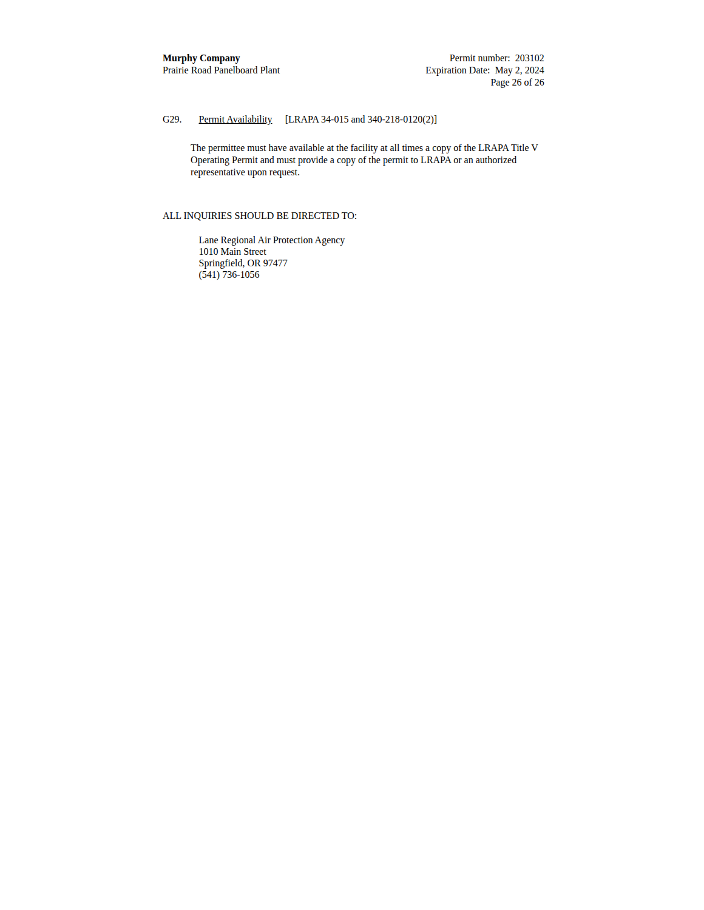Murphy Company
Prairie Road Panelboard Plant
Permit number: 203102
Expiration Date: May 2, 2024
Page 26 of 26
G29.
Permit Availability[LRAPA 34-015 and 340-218-0120(2)]
The permittee must have available at the facility at all times a copy of the LRAPA Title V Operating Permit and must provide a copy of the permit to LRAPA or an authorized representative upon request.
ALL INQUIRIES SHOULD BE DIRECTED TO:
Lane Regional Air Protection Agency
1010 Main Street
Springfield, OR 97477
(541) 736-1056